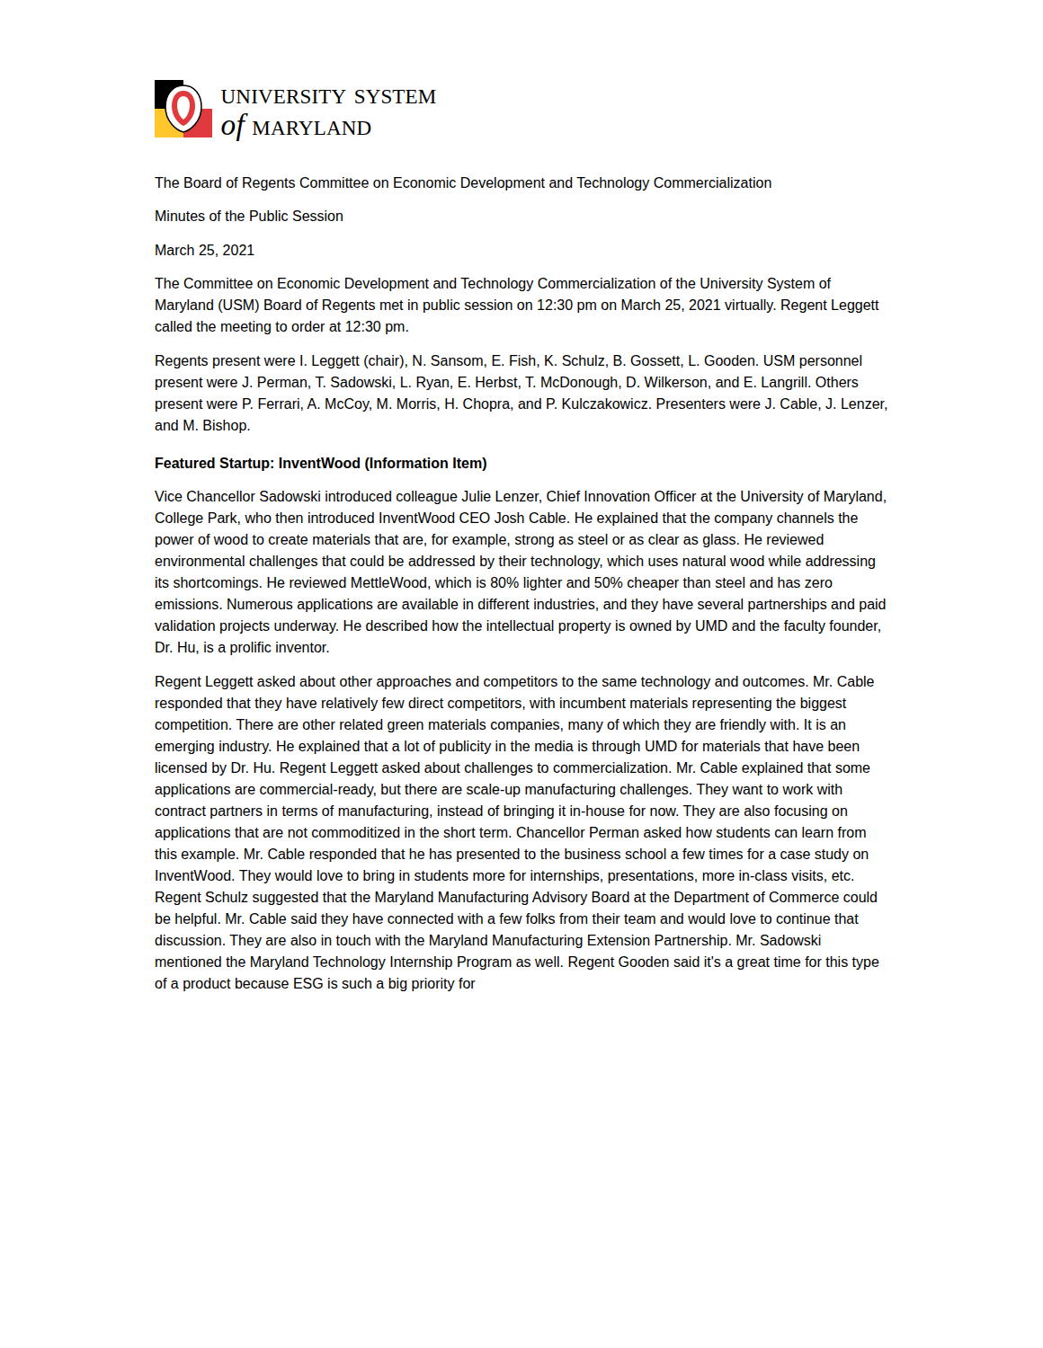University System of Maryland
The Board of Regents Committee on Economic Development and Technology Commercialization
Minutes of the Public Session
March 25, 2021
The Committee on Economic Development and Technology Commercialization of the University System of Maryland (USM) Board of Regents met in public session on 12:30 pm on March 25, 2021 virtually. Regent Leggett called the meeting to order at 12:30 pm.
Regents present were I. Leggett (chair), N. Sansom, E. Fish, K. Schulz, B. Gossett, L. Gooden. USM personnel present were J. Perman, T. Sadowski, L. Ryan, E. Herbst, T. McDonough, D. Wilkerson, and E. Langrill. Others present were P. Ferrari, A. McCoy, M. Morris, H. Chopra, and P. Kulczakowicz. Presenters were J. Cable, J. Lenzer, and M. Bishop.
Featured Startup: InventWood (Information Item)
Vice Chancellor Sadowski introduced colleague Julie Lenzer, Chief Innovation Officer at the University of Maryland, College Park, who then introduced InventWood CEO Josh Cable. He explained that the company channels the power of wood to create materials that are, for example, strong as steel or as clear as glass. He reviewed environmental challenges that could be addressed by their technology, which uses natural wood while addressing its shortcomings. He reviewed MettleWood, which is 80% lighter and 50% cheaper than steel and has zero emissions. Numerous applications are available in different industries, and they have several partnerships and paid validation projects underway. He described how the intellectual property is owned by UMD and the faculty founder, Dr. Hu, is a prolific inventor.
Regent Leggett asked about other approaches and competitors to the same technology and outcomes. Mr. Cable responded that they have relatively few direct competitors, with incumbent materials representing the biggest competition. There are other related green materials companies, many of which they are friendly with. It is an emerging industry. He explained that a lot of publicity in the media is through UMD for materials that have been licensed by Dr. Hu. Regent Leggett asked about challenges to commercialization. Mr. Cable explained that some applications are commercial-ready, but there are scale-up manufacturing challenges. They want to work with contract partners in terms of manufacturing, instead of bringing it in-house for now. They are also focusing on applications that are not commoditized in the short term. Chancellor Perman asked how students can learn from this example. Mr. Cable responded that he has presented to the business school a few times for a case study on InventWood. They would love to bring in students more for internships, presentations, more in-class visits, etc. Regent Schulz suggested that the Maryland Manufacturing Advisory Board at the Department of Commerce could be helpful. Mr. Cable said they have connected with a few folks from their team and would love to continue that discussion. They are also in touch with the Maryland Manufacturing Extension Partnership. Mr. Sadowski mentioned the Maryland Technology Internship Program as well. Regent Gooden said it's a great time for this type of a product because ESG is such a big priority for